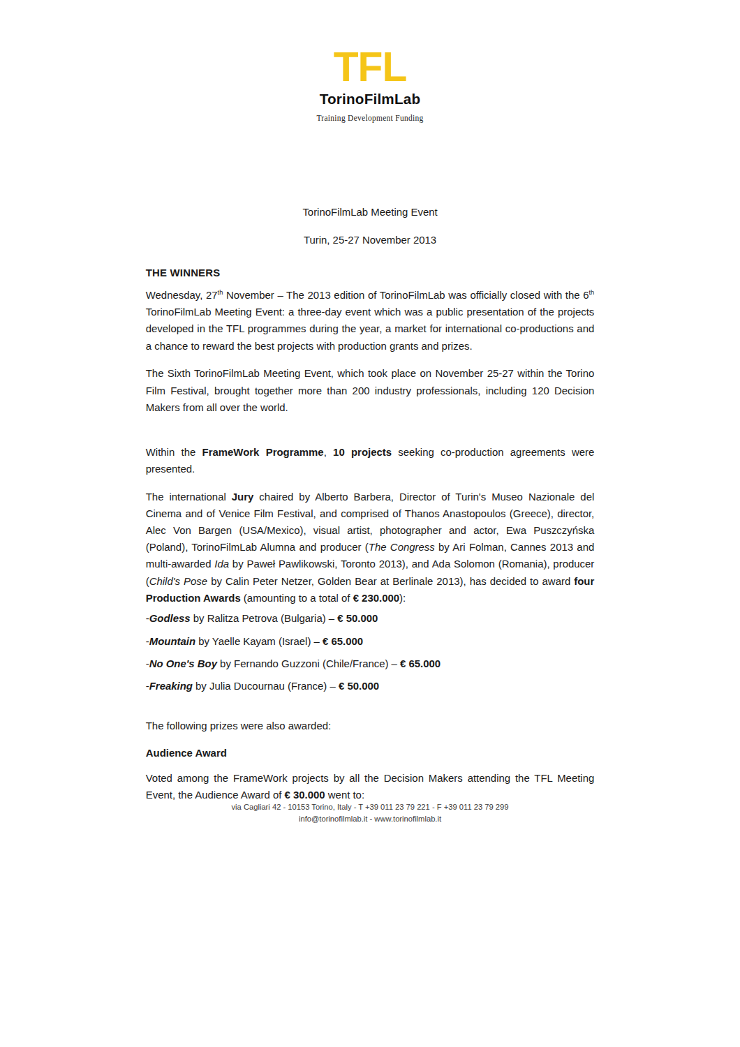TFL
TorinoFilmLab
Training Development Funding
TorinoFilmLab Meeting Event
Turin, 25-27 November 2013
THE WINNERS
Wednesday, 27th November – The 2013 edition of TorinoFilmLab was officially closed with the 6th TorinoFilmLab Meeting Event: a three-day event which was a public presentation of the projects developed in the TFL programmes during the year, a market for international co-productions and a chance to reward the best projects with production grants and prizes.
The Sixth TorinoFilmLab Meeting Event, which took place on November 25-27 within the Torino Film Festival, brought together more than 200 industry professionals, including 120 Decision Makers from all over the world.
Within the FrameWork Programme, 10 projects seeking co-production agreements were presented.
The international Jury chaired by Alberto Barbera, Director of Turin's Museo Nazionale del Cinema and of Venice Film Festival, and comprised of Thanos Anastopoulos (Greece), director, Alec Von Bargen (USA/Mexico), visual artist, photographer and actor, Ewa Puszczyńska (Poland), TorinoFilmLab Alumna and producer (The Congress by Ari Folman, Cannes 2013 and multi-awarded Ida by Paweł Pawlikowski, Toronto 2013), and Ada Solomon (Romania), producer (Child's Pose by Calin Peter Netzer, Golden Bear at Berlinale 2013), has decided to award four Production Awards (amounting to a total of € 230.000):
-Godless by Ralitza Petrova (Bulgaria) – € 50.000
-Mountain by Yaelle Kayam (Israel) – € 65.000
-No One's Boy by Fernando Guzzoni (Chile/France) – € 65.000
-Freaking by Julia Ducournau (France) – € 50.000
The following prizes were also awarded:
Audience Award
Voted among the FrameWork projects by all the Decision Makers attending the TFL Meeting Event, the Audience Award of € 30.000 went to:
via Cagliari 42 - 10153 Torino, Italy - T +39 011 23 79 221 - F +39 011 23 79 299
info@torinofilmlab.it - www.torinofilmlab.it